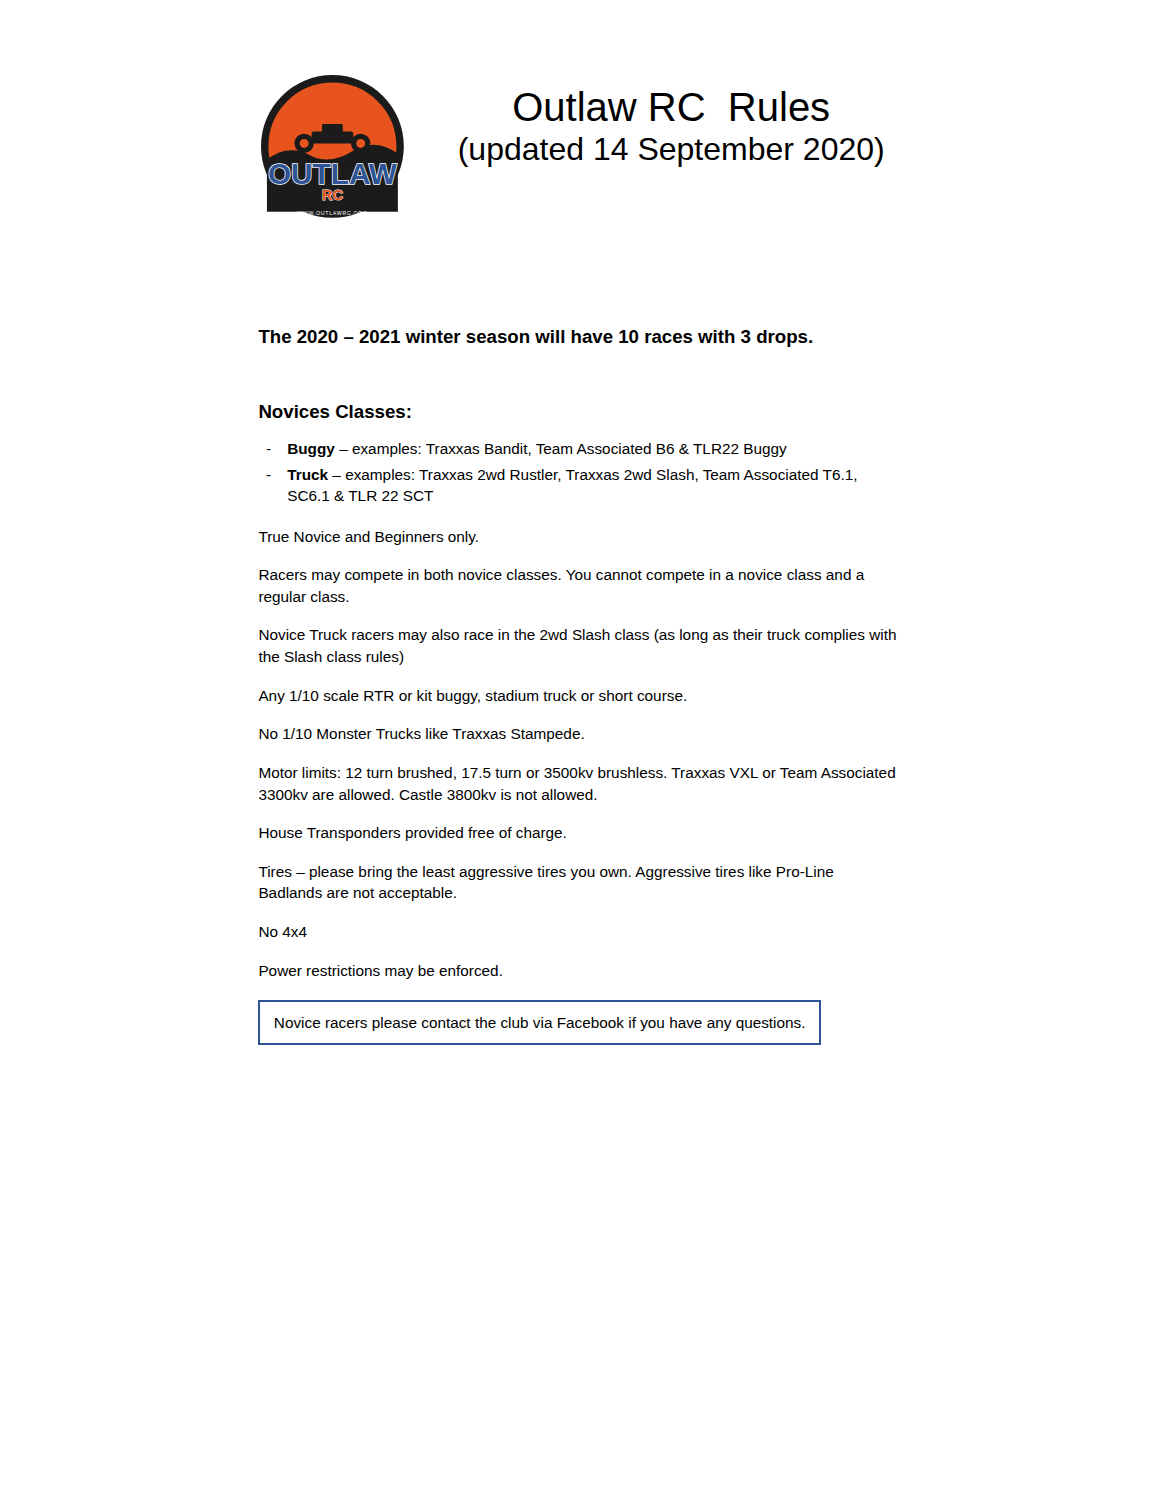OUTLAW RC WWW.OUTLAWRC.ORG
Outlaw RC Rules
(updated 14 September 2020)
The 2020 – 2021 winter season will have 10 races with 3 drops.
Novices Classes:
Buggy – examples: Traxxas Bandit, Team Associated B6 & TLR22 Buggy
Truck – examples: Traxxas 2wd Rustler, Traxxas 2wd Slash, Team Associated T6.1, SC6.1 & TLR 22 SCT
True Novice and Beginners only.
Racers may compete in both novice classes. You cannot compete in a novice class and a regular class.
Novice Truck racers may also race in the 2wd Slash class (as long as their truck complies with the Slash class rules)
Any 1/10 scale RTR or kit buggy, stadium truck or short course.
No 1/10 Monster Trucks like Traxxas Stampede.
Motor limits: 12 turn brushed, 17.5 turn or 3500kv brushless. Traxxas VXL or Team Associated 3300kv are allowed. Castle 3800kv is not allowed.
House Transponders provided free of charge.
Tires – please bring the least aggressive tires you own. Aggressive tires like Pro-Line Badlands are not acceptable.
No 4x4
Power restrictions may be enforced.
Novice racers please contact the club via Facebook if you have any questions.